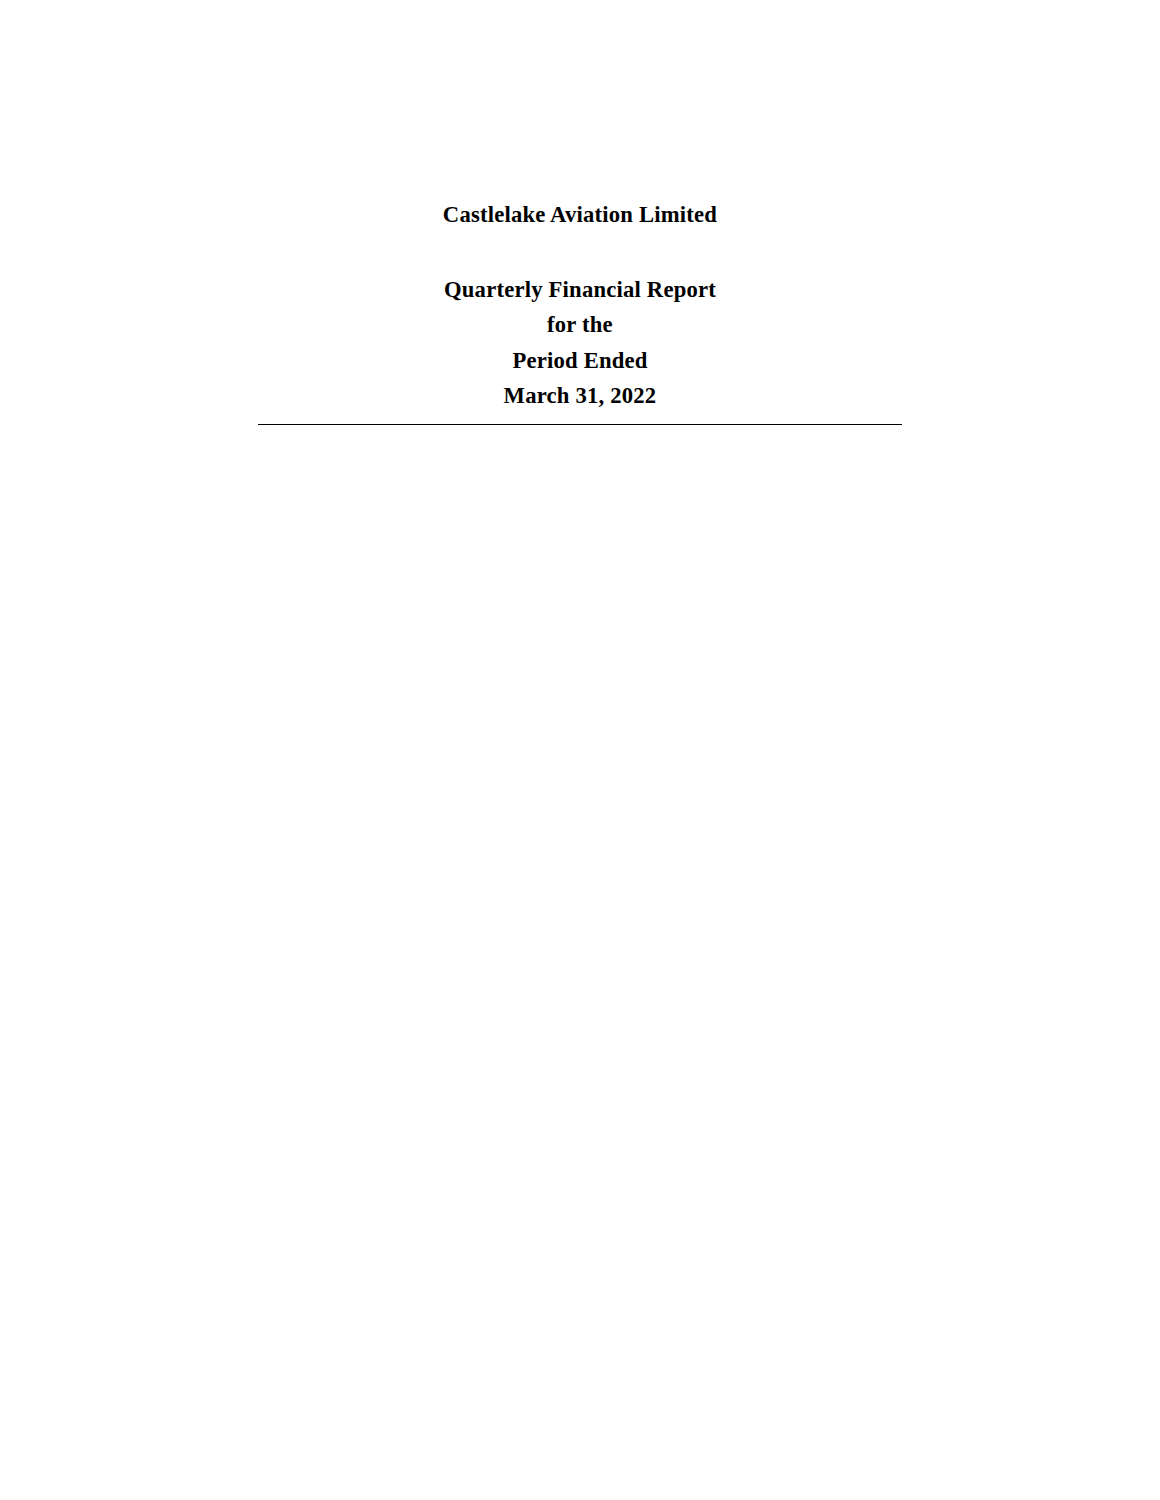Castlelake Aviation Limited
Quarterly Financial Report
for the
Period Ended
March 31, 2022